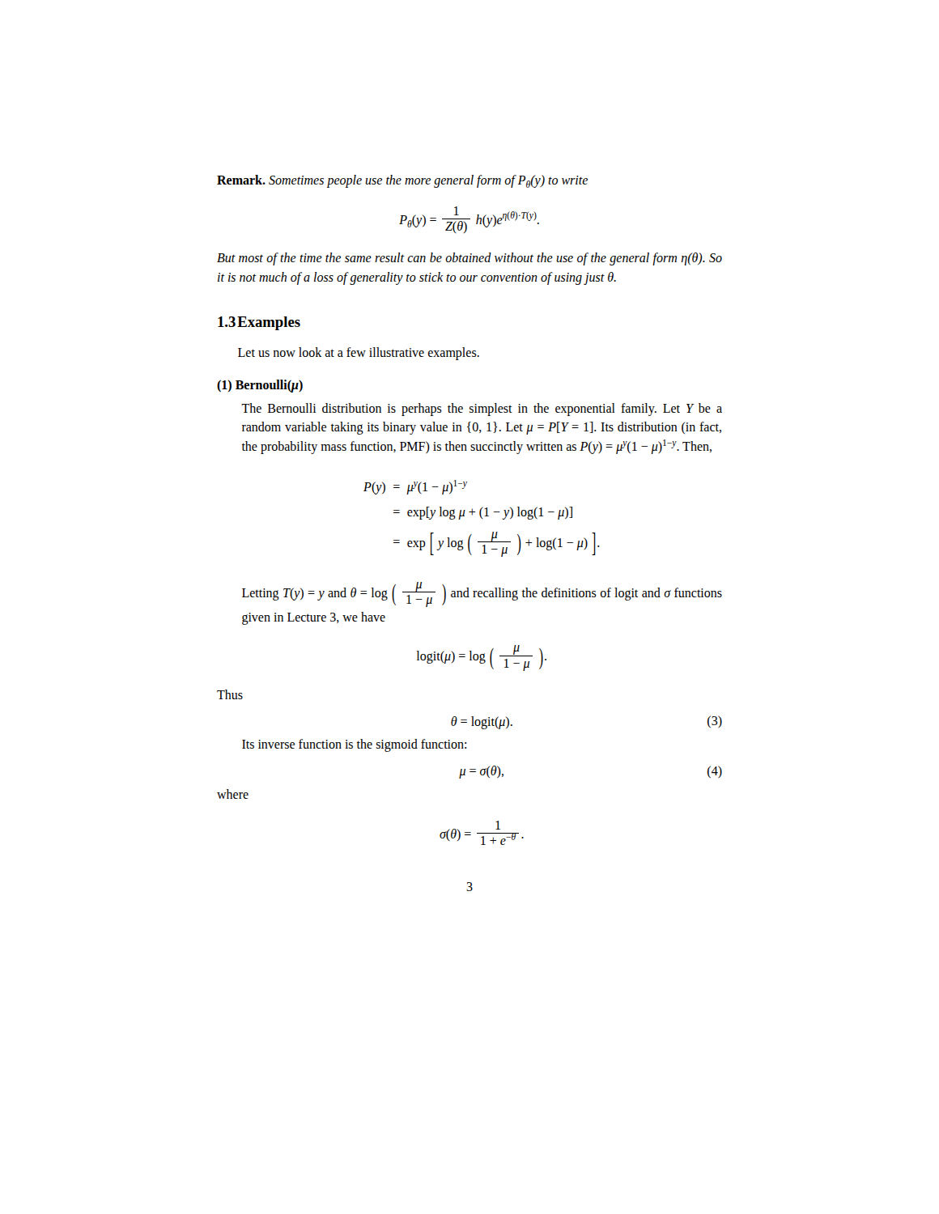Remark. Sometimes people use the more general form of Pθ(y) to write
Pθ(y) = 1 Z(θ) h(y)eη(θ)·T(y).
But most of the time the same result can be obtained without the use of the general form η(θ). So it is not much of a loss of generality to stick to our convention of using just θ.
1.3 Examples
Let us now look at a few illustrative examples.
(1) Bernoulli(μ)
The Bernoulli distribution is perhaps the simplest in the exponential family. Let Y be a random variable taking its binary value in {0, 1}. Let μ = P[Y = 1]. Its distribution (in fact, the probability mass function, PMF) is then succinctly written as P(y) = μy(1 − μ)1−y. Then,
| P ( y ) | = | μ y (1 − μ ) 1− y |
| | = | exp [ y log μ + (1 − y ) log (1 − μ )] |
| | = | exp [ y log ( μ 1 − μ ) + log (1 − μ ) ] . |
Letting T(y) = y and θ = log ( μ 1 − μ ) and recalling the definitions of logit and σ functions given in Lecture 3, we have
logit(μ) = log ( μ 1 − μ ).
Thus
θ = logit(μ). (3)
Its inverse function is the sigmoid function:
μ = σ(θ), (4)
where
σ(θ) = 11 + e−θ.
3